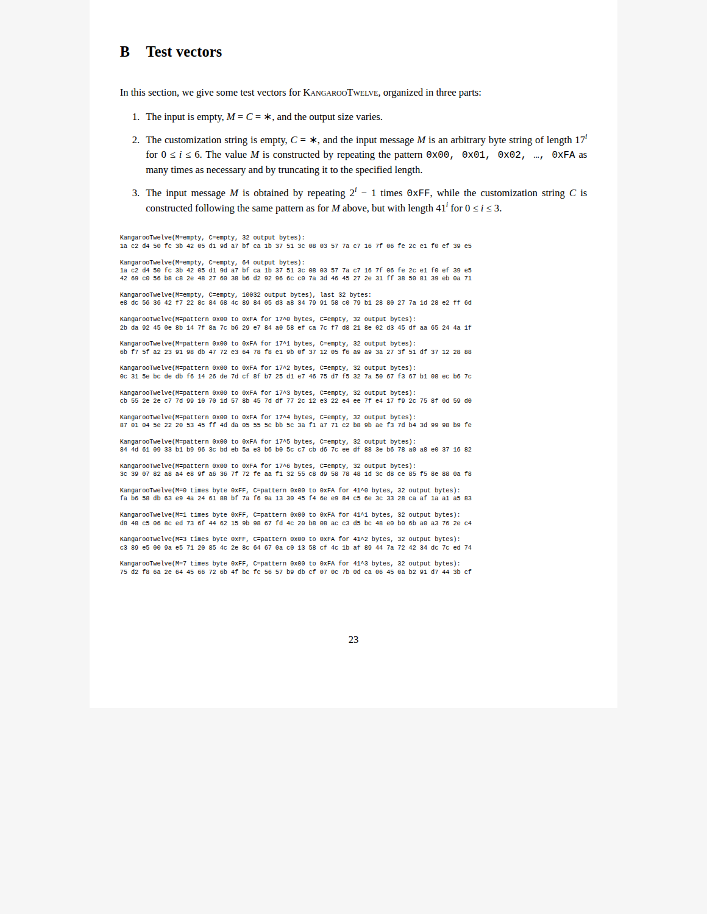BTest vectors
In this section, we give some test vectors for KangarooTwelve, organized in three parts:
The input is empty, M = C = ∗, and the output size varies.
The customization string is empty, C = ∗, and the input message M is an arbitrary byte string of length 17i for 0 ≤ i ≤ 6. The value M is constructed by repeating the pattern 0x00, 0x01, 0x02, …, 0xFA as many times as necessary and by truncating it to the specified length.
The input message M is obtained by repeating 2i − 1 times 0xFF, while the customization string C is constructed following the same pattern as for M above, but with length 41i for 0 ≤ i ≤ 3.
KangarooTwelve(M=empty, C=empty, 32 output bytes):
1a c2 d4 50 fc 3b 42 05 d1 9d a7 bf ca 1b 37 51 3c 08 03 57 7a c7 16 7f 06 fe 2c e1 f0 ef 39 e5

KangarooTwelve(M=empty, C=empty, 64 output bytes):
1a c2 d4 50 fc 3b 42 05 d1 9d a7 bf ca 1b 37 51 3c 08 03 57 7a c7 16 7f 06 fe 2c e1 f0 ef 39 e5
42 69 c0 56 b8 c8 2e 48 27 60 38 b6 d2 92 96 6c c0 7a 3d 46 45 27 2e 31 ff 38 50 81 39 eb 0a 71

KangarooTwelve(M=empty, C=empty, 10032 output bytes), last 32 bytes:
e8 dc 56 36 42 f7 22 8c 84 68 4c 89 84 05 d3 a8 34 79 91 58 c0 79 b1 28 80 27 7a 1d 28 e2 ff 6d

KangarooTwelve(M=pattern 0x00 to 0xFA for 17^0 bytes, C=empty, 32 output bytes):
2b da 92 45 0e 8b 14 7f 8a 7c b6 29 e7 84 a0 58 ef ca 7c f7 d8 21 8e 02 d3 45 df aa 65 24 4a 1f

KangarooTwelve(M=pattern 0x00 to 0xFA for 17^1 bytes, C=empty, 32 output bytes):
6b f7 5f a2 23 91 98 db 47 72 e3 64 78 f8 e1 9b 0f 37 12 05 f6 a9 a9 3a 27 3f 51 df 37 12 28 88

KangarooTwelve(M=pattern 0x00 to 0xFA for 17^2 bytes, C=empty, 32 output bytes):
0c 31 5e bc de db f6 14 26 de 7d cf 8f b7 25 d1 e7 46 75 d7 f5 32 7a 50 67 f3 67 b1 08 ec b6 7c

KangarooTwelve(M=pattern 0x00 to 0xFA for 17^3 bytes, C=empty, 32 output bytes):
cb 55 2e 2e c7 7d 99 10 70 1d 57 8b 45 7d df 77 2c 12 e3 22 e4 ee 7f e4 17 f9 2c 75 8f 0d 59 d0

KangarooTwelve(M=pattern 0x00 to 0xFA for 17^4 bytes, C=empty, 32 output bytes):
87 01 04 5e 22 20 53 45 ff 4d da 05 55 5c bb 5c 3a f1 a7 71 c2 b8 9b ae f3 7d b4 3d 99 98 b9 fe

KangarooTwelve(M=pattern 0x00 to 0xFA for 17^5 bytes, C=empty, 32 output bytes):
84 4d 61 09 33 b1 b9 96 3c bd eb 5a e3 b6 b0 5c c7 cb d6 7c ee df 88 3e b6 78 a0 a8 e0 37 16 82

KangarooTwelve(M=pattern 0x00 to 0xFA for 17^6 bytes, C=empty, 32 output bytes):
3c 39 07 82 a8 a4 e8 9f a6 36 7f 72 fe aa f1 32 55 c8 d9 58 78 48 1d 3c d8 ce 85 f5 8e 88 0a f8

KangarooTwelve(M=0 times byte 0xFF, C=pattern 0x00 to 0xFA for 41^0 bytes, 32 output bytes):
fa b6 58 db 63 e9 4a 24 61 88 bf 7a f6 9a 13 30 45 f4 6e e9 84 c5 6e 3c 33 28 ca af 1a a1 a5 83

KangarooTwelve(M=1 times byte 0xFF, C=pattern 0x00 to 0xFA for 41^1 bytes, 32 output bytes):
d8 48 c5 06 8c ed 73 6f 44 62 15 9b 98 67 fd 4c 20 b8 08 ac c3 d5 bc 48 e0 b0 6b a0 a3 76 2e c4

KangarooTwelve(M=3 times byte 0xFF, C=pattern 0x00 to 0xFA for 41^2 bytes, 32 output bytes):
c3 89 e5 00 9a e5 71 20 85 4c 2e 8c 64 67 0a c0 13 58 cf 4c 1b af 89 44 7a 72 42 34 dc 7c ed 74

KangarooTwelve(M=7 times byte 0xFF, C=pattern 0x00 to 0xFA for 41^3 bytes, 32 output bytes):
75 d2 f8 6a 2e 64 45 66 72 6b 4f bc fc 56 57 b9 db cf 07 0c 7b 0d ca 06 45 0a b2 91 d7 44 3b cf
23